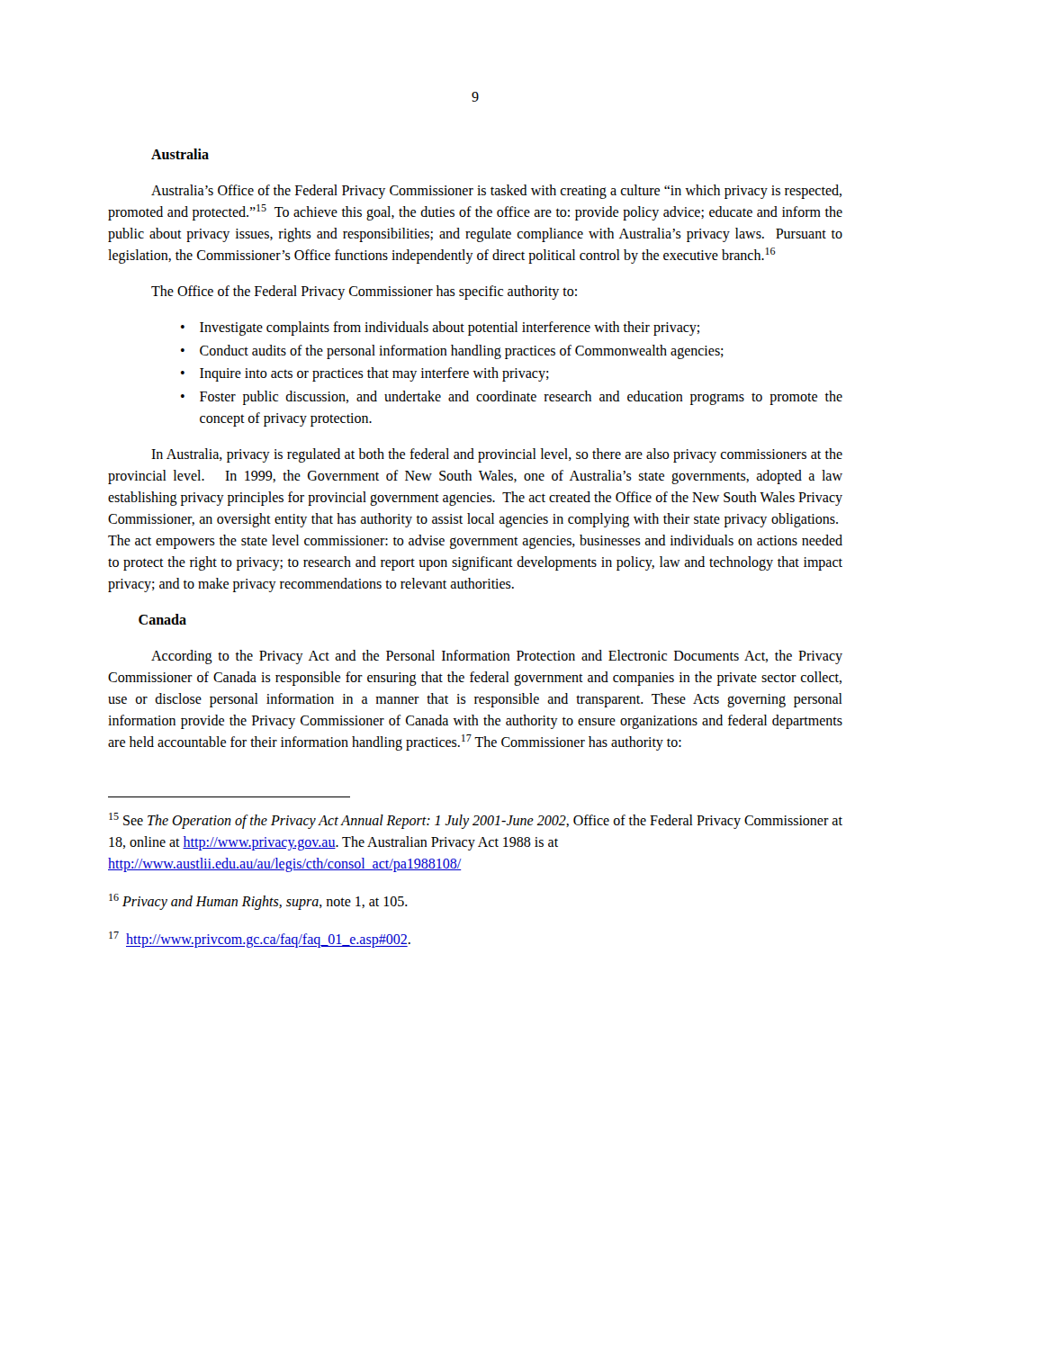9
Australia
Australia’s Office of the Federal Privacy Commissioner is tasked with creating a culture “in which privacy is respected, promoted and protected.”15 To achieve this goal, the duties of the office are to: provide policy advice; educate and inform the public about privacy issues, rights and responsibilities; and regulate compliance with Australia’s privacy laws. Pursuant to legislation, the Commissioner’s Office functions independently of direct political control by the executive branch.16
The Office of the Federal Privacy Commissioner has specific authority to:
Investigate complaints from individuals about potential interference with their privacy;
Conduct audits of the personal information handling practices of Commonwealth agencies;
Inquire into acts or practices that may interfere with privacy;
Foster public discussion, and undertake and coordinate research and education programs to promote the concept of privacy protection.
In Australia, privacy is regulated at both the federal and provincial level, so there are also privacy commissioners at the provincial level. In 1999, the Government of New South Wales, one of Australia’s state governments, adopted a law establishing privacy principles for provincial government agencies. The act created the Office of the New South Wales Privacy Commissioner, an oversight entity that has authority to assist local agencies in complying with their state privacy obligations. The act empowers the state level commissioner: to advise government agencies, businesses and individuals on actions needed to protect the right to privacy; to research and report upon significant developments in policy, law and technology that impact privacy; and to make privacy recommendations to relevant authorities.
Canada
According to the Privacy Act and the Personal Information Protection and Electronic Documents Act, the Privacy Commissioner of Canada is responsible for ensuring that the federal government and companies in the private sector collect, use or disclose personal information in a manner that is responsible and transparent. These Acts governing personal information provide the Privacy Commissioner of Canada with the authority to ensure organizations and federal departments are held accountable for their information handling practices.17 The Commissioner has authority to:
15 See The Operation of the Privacy Act Annual Report: 1 July 2001-June 2002, Office of the Federal Privacy Commissioner at 18, online at http://www.privacy.gov.au. The Australian Privacy Act 1988 is at http://www.austlii.edu.au/au/legis/cth/consol_act/pa1988108/
16 Privacy and Human Rights, supra, note 1, at 105.
17 http://www.privcom.gc.ca/faq/faq_01_e.asp#002.